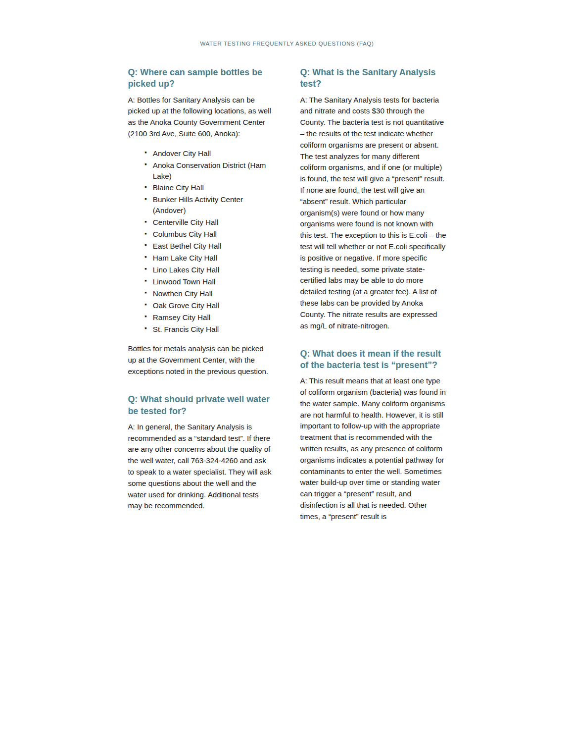Water Testing Frequently Asked Questions (FAQ)
Q: Where can sample bottles be picked up?
A: Bottles for Sanitary Analysis can be picked up at the following locations, as well as the Anoka County Government Center (2100 3rd Ave, Suite 600, Anoka):
Andover City Hall
Anoka Conservation District (Ham Lake)
Blaine City Hall
Bunker Hills Activity Center (Andover)
Centerville City Hall
Columbus City Hall
East Bethel City Hall
Ham Lake City Hall
Lino Lakes City Hall
Linwood Town Hall
Nowthen City Hall
Oak Grove City Hall
Ramsey City Hall
St. Francis City Hall
Bottles for metals analysis can be picked up at the Government Center, with the exceptions noted in the previous question.
Q: What should private well water be tested for?
A: In general, the Sanitary Analysis is recommended as a “standard test”. If there are any other concerns about the quality of the well water, call 763-324-4260 and ask to speak to a water specialist. They will ask some questions about the well and the water used for drinking. Additional tests may be recommended.
Q: What is the Sanitary Analysis test?
A: The Sanitary Analysis tests for bacteria and nitrate and costs $30 through the County. The bacteria test is not quantitative – the results of the test indicate whether coliform organisms are present or absent. The test analyzes for many different coliform organisms, and if one (or multiple) is found, the test will give a “present” result. If none are found, the test will give an “absent” result. Which particular organism(s) were found or how many organisms were found is not known with this test. The exception to this is E.coli – the test will tell whether or not E.coli specifically is positive or negative. If more specific testing is needed, some private state-certified labs may be able to do more detailed testing (at a greater fee). A list of these labs can be provided by Anoka County. The nitrate results are expressed as mg/L of nitrate-nitrogen.
Q: What does it mean if the result of the bacteria test is “present”?
A: This result means that at least one type of coliform organism (bacteria) was found in the water sample. Many coliform organisms are not harmful to health. However, it is still important to follow-up with the appropriate treatment that is recommended with the written results, as any presence of coliform organisms indicates a potential pathway for contaminants to enter the well. Sometimes water build-up over time or standing water can trigger a “present” result, and disinfection is all that is needed. Other times, a “present” result is